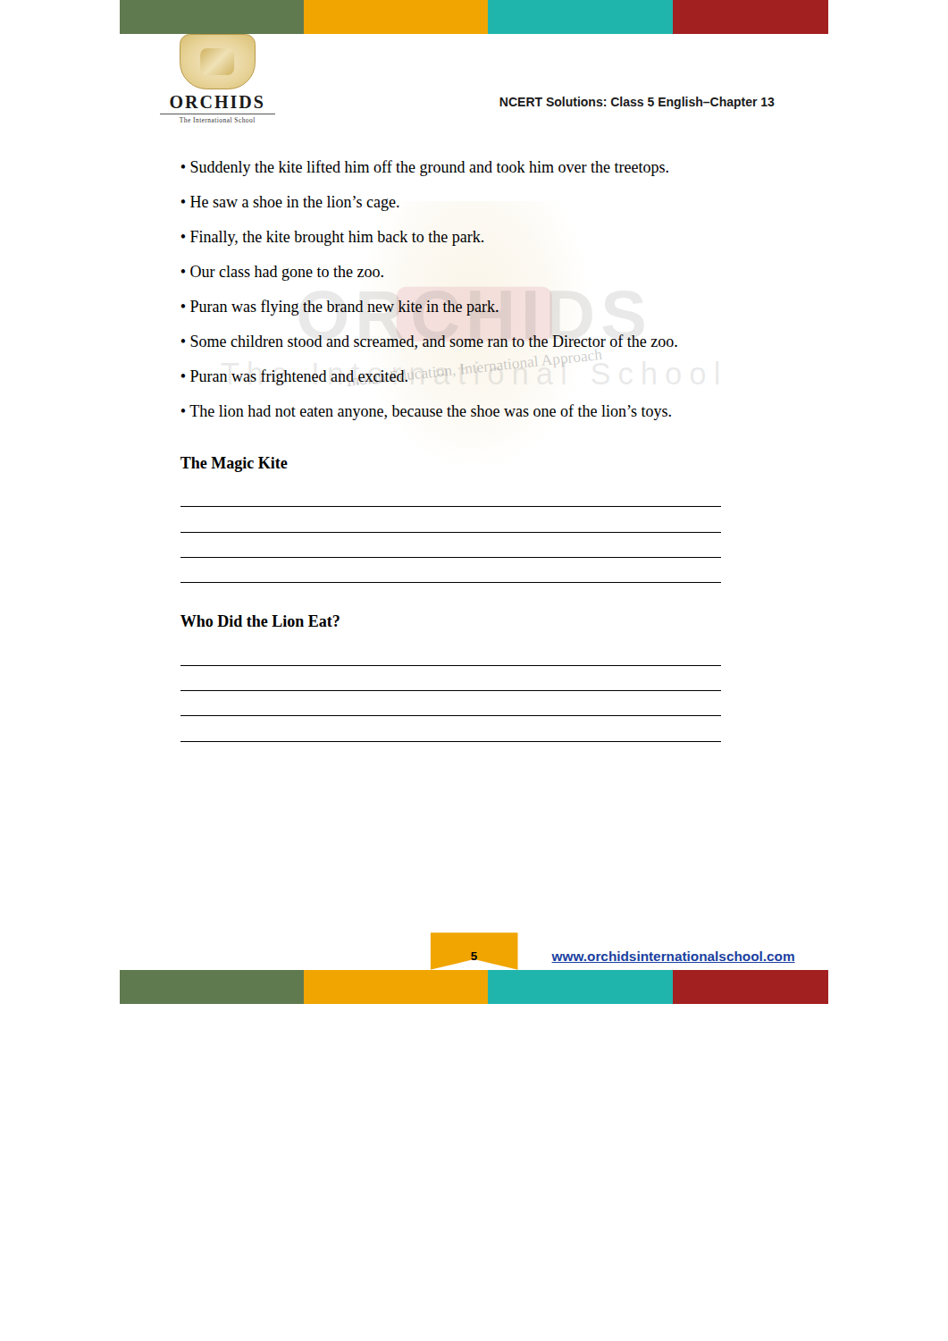ORCHIDS
The International School
NCERT Solutions: Class 5 English–Chapter 13
ORCHIDS
The International School
• Suddenly the kite lifted him off the ground and took him over the treetops.
• He saw a shoe in the lion’s cage.
• Finally, the kite brought him back to the park.
• Our class had gone to the zoo.
• Puran was flying the brand new kite in the park.
• Some children stood and screamed, and some ran to the Director of the zoo.
• Puran was frightened and excited.
• The lion had not eaten anyone, because the shoe was one of the lion’s toys.
The Magic Kite
Who Did the Lion Eat?
5
www.orchidsinternationalschool.com